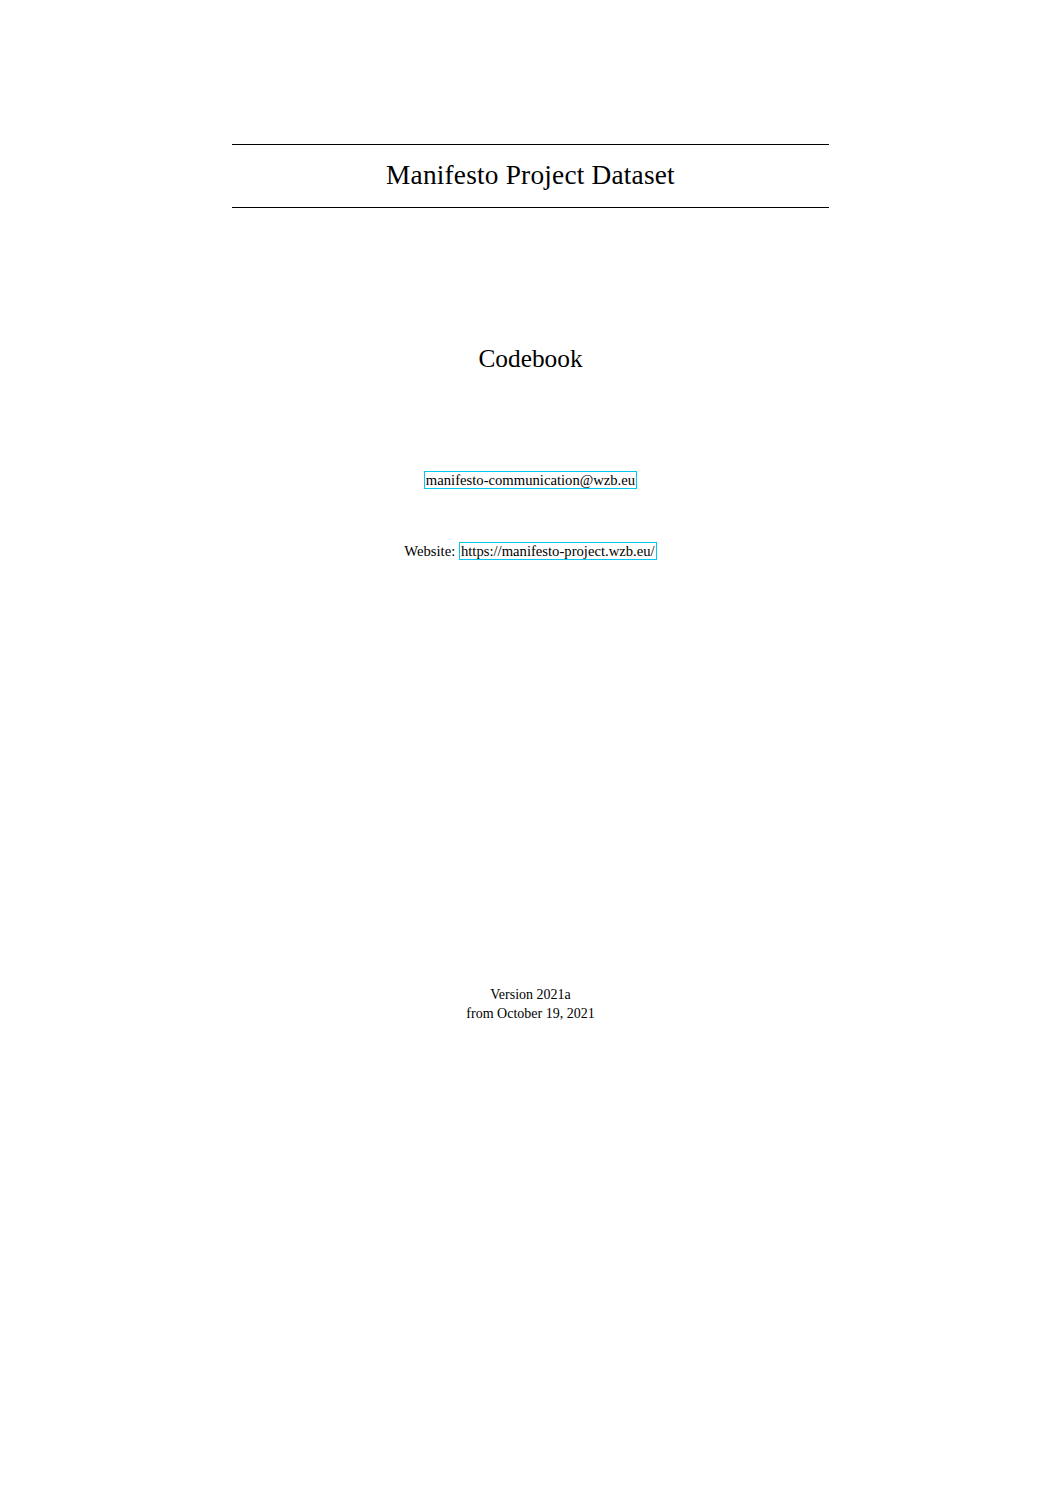Manifesto Project Dataset
Codebook
manifesto-communication@wzb.eu
Website: https://manifesto-project.wzb.eu/
Version 2021a
from October 19, 2021